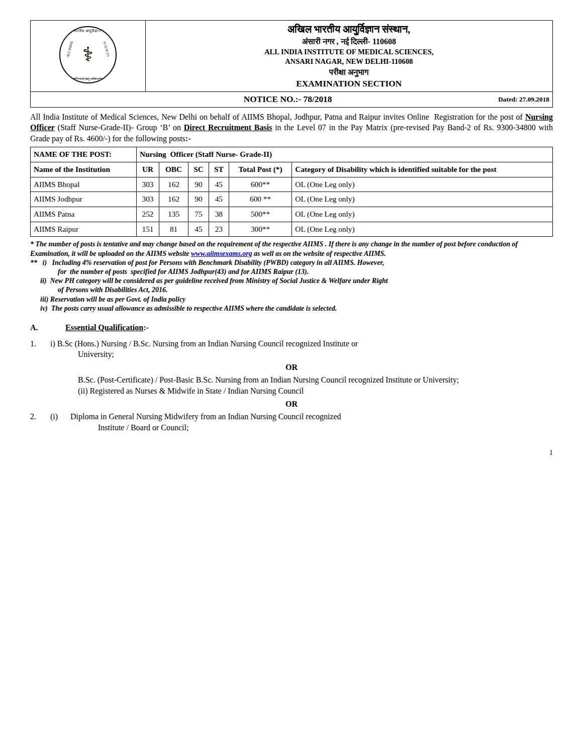| अखिल भारतीय आयुर्विज्ञान संस्थान ALL INDIA SCIENCES ⚕ शरीरमाद्यं खलु धर्मसाधनम् | अखिल भारतीय आयुर्विज्ञान संस्थान, अंसारी नगर , नई दिल्ली- 110608 ALL INDIA INSTITUTE OF MEDICAL SCIENCES, ANSARI NAGAR, NEW DELHI-110608 परीक्षा अनुभाग EXAMINATION SECTION |
| | / NOTICE NO.:- 78/2018 / Dated: 27.09.2018 / |
All India Institute of Medical Sciences, New Delhi on behalf of AIIMS Bhopal, Jodhpur, Patna and Raipur invites Online Registration for the post of Nursing Officer (Staff Nurse-Grade-II)- Group ‘B’ on Direct Recruitment Basis in the Level 07 in the Pay Matrix (pre-revised Pay Band-2 of Rs. 9300-34800 with Grade pay of Rs. 4600/-) for the following posts:-
| NAME OF THE POST: | Nursing Officer (Staff Nurse- Grade-II) |
| Name of the Institution | UR | OBC | SC | ST | Total Post (*) | Category of Disability which is identified suitable for the post |
| AIIMS Bhopal | 303 | 162 | 90 | 45 | 600** | OL (One Leg only) |
| AIIMS Jodhpur | 303 | 162 | 90 | 45 | 600 ** | OL (One Leg only) |
| AIIMS Patna | 252 | 135 | 75 | 38 | 500** | OL (One Leg only) |
| AIIMS Raipur | 151 | 81 | 45 | 23 | 300** | OL (One Leg only) |
* The number of posts is tentative and may change based on the requirement of the respective AIIMS . If there is any change in the number of post before conduction of Examination, it will be uploaded on the AIIMS website www.aiimsexams.org as well as on the website of respective AIIMS.
** i) Including 4% reservation of post for Persons with Benchmark Disability (PWBD) category in all AIIMS. However,
for the number of posts specified for AIIMS Jodhpur(43) and for AIIMS Raipur (13).
ii) New PH category will be considered as per guideline received from Ministry of Social Justice & Welfare under Right
of Persons with Disabilities Act, 2016.
iii) Reservation will be as per Govt. of India policy
iv) The posts carry usual allowance as admissible to respective AIIMS where the candidate is selected.
A. Essential Qualification:-
1. i) B.Sc (Hons.) Nursing / B.Sc. Nursing from an Indian Nursing Council recognized Institute or
University;
OR
B.Sc. (Post-Certificate) / Post-Basic B.Sc. Nursing from an Indian Nursing Council recognized Institute or University;
(ii) Registered as Nurses & Midwife in State / Indian Nursing Council
OR
2.(i) Diploma in General Nursing Midwifery from an Indian Nursing Council recognized
Institute / Board or Council;
1